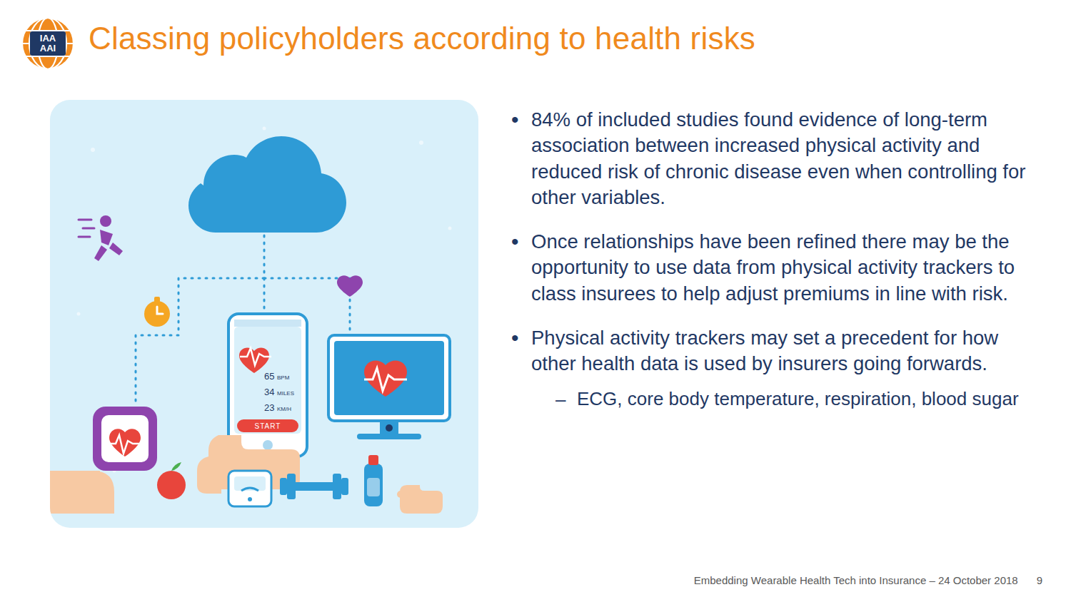IAA AAI
Classing policyholders according to health risks
65 BPM 34 MILES 23 KM/H START
84% of included studies found evidence of long-term association between increased physical activity and reduced risk of chronic disease even when controlling for other variables.
Once relationships have been refined there may be the opportunity to use data from physical activity trackers to class insurees to help adjust premiums in line with risk.
Physical activity trackers may set a precedent for how other health data is used by insurers going forwards.
ECG, core body temperature, respiration, blood sugar
Embedding Wearable Health Tech into Insurance – 24 October 2018 9